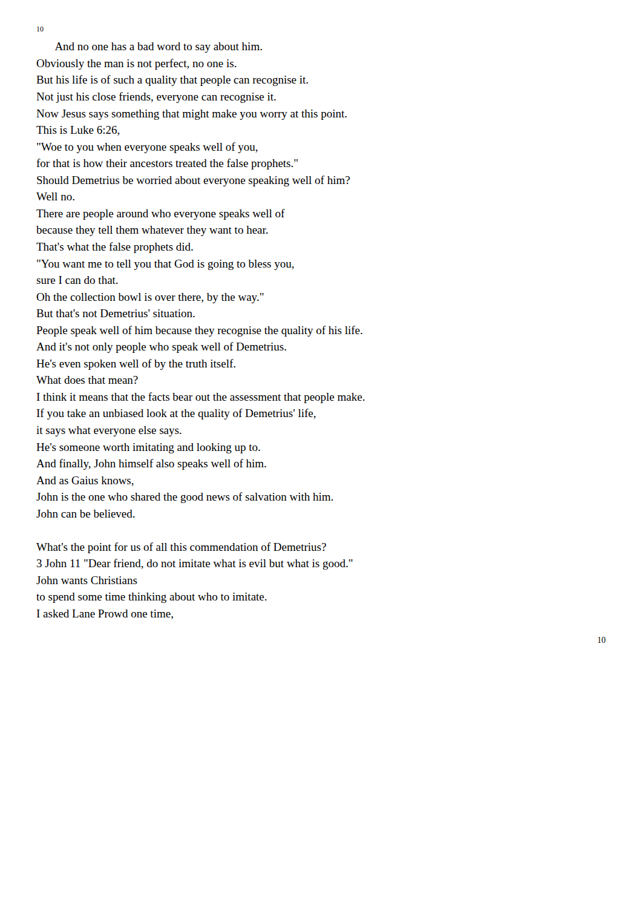10
And no one has a bad word to say about him.
Obviously the man is not perfect, no one is.
But his life is of such a quality that people can recognise it.
Not just his close friends, everyone can recognise it.
Now Jesus says something that might make you worry at this point.
This is Luke 6:26,
"Woe to you when everyone speaks well of you,
for that is how their ancestors treated the false prophets."
Should Demetrius be worried about everyone speaking well of him?
Well no.
There are people around who everyone speaks well of
because they tell them whatever they want to hear.
That's what the false prophets did.
"You want me to tell you that God is going to bless you,
sure I can do that.
Oh the collection bowl is over there, by the way."
But that's not Demetrius' situation.
People speak well of him because they recognise the quality of his life.
And it's not only people who speak well of Demetrius.
He's even spoken well of by the truth itself.
What does that mean?
I think it means that the facts bear out the assessment that people make.
If you take an unbiased look at the quality of Demetrius' life,
it says what everyone else says.
He's someone worth imitating and looking up to.
And finally, John himself also speaks well of him.
And as Gaius knows,
John is the one who shared the good news of salvation with him.
John can be believed.
What's the point for us of all this commendation of Demetrius?
3 John 11 "Dear friend, do not imitate what is evil but what is good."
John wants Christians
to spend some time thinking about who to imitate.
I asked Lane Prowd one time,
10